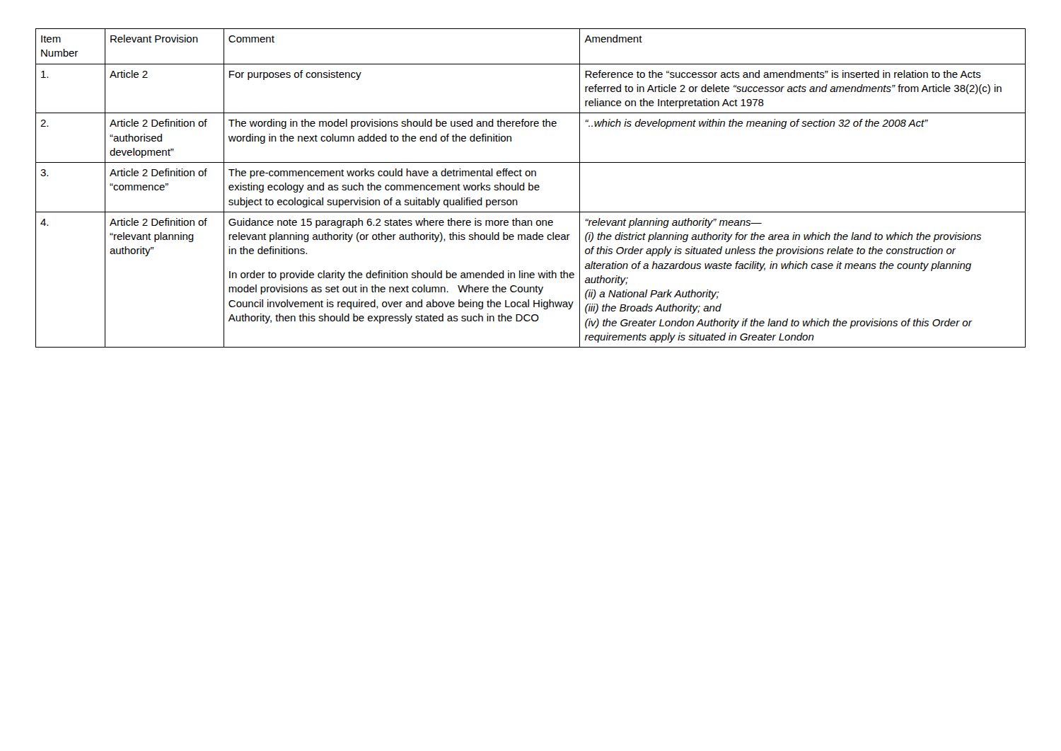| Item Number | Relevant Provision | Comment | Amendment |
| --- | --- | --- | --- |
| 1. | Article 2 | For purposes of consistency | Reference to the “successor acts and amendments” is inserted in relation to the Acts referred to in Article 2 or delete “successor acts and amendments” from Article 38(2)(c) in reliance on the Interpretation Act 1978 |
| 2. | Article 2 Definition of “authorised development” | The wording in the model provisions should be used and therefore the wording in the next column added to the end of the definition | “..which is development within the meaning of section 32 of the 2008 Act” |
| 3. | Article 2 Definition of “commence” | The pre-commencement works could have a detrimental effect on existing ecology and as such the commencement works should be subject to ecological supervision of a suitably qualified person | |
| 4. | Article 2 Definition of “relevant planning authority” | Guidance note 15 paragraph 6.2 states where there is more than one relevant planning authority (or other authority), this should be made clear in the definitions. In order to provide clarity the definition should be amended in line with the model provisions as set out in the next column. Where the County Council involvement is required, over and above being the Local Highway Authority, then this should be expressly stated as such in the DCO | “relevant planning authority” means— (i) the district planning authority for the area in which the land to which the provisions of this Order apply is situated unless the provisions relate to the construction or alteration of a hazardous waste facility, in which case it means the county planning authority; (ii) a National Park Authority; (iii) the Broads Authority; and (iv) the Greater London Authority if the land to which the provisions of this Order or requirements apply is situated in Greater London |